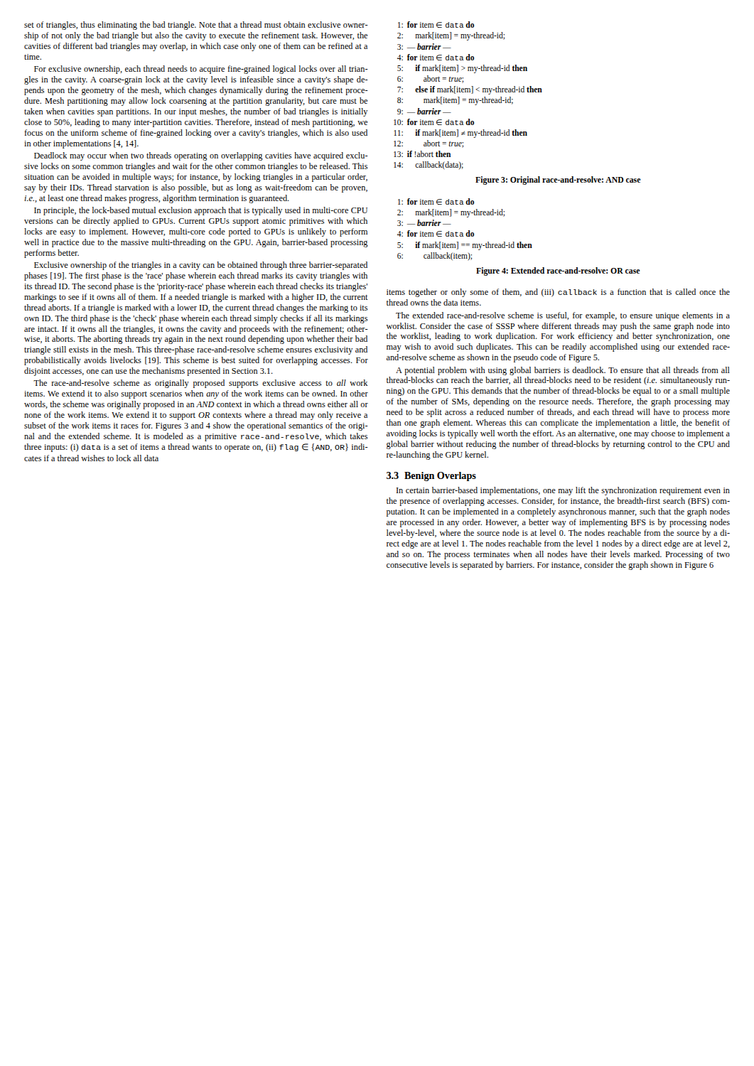set of triangles, thus eliminating the bad triangle. Note that a thread must obtain exclusive ownership of not only the bad triangle but also the cavity to execute the refinement task. However, the cavities of different bad triangles may overlap, in which case only one of them can be refined at a time.
For exclusive ownership, each thread needs to acquire fine-grained logical locks over all triangles in the cavity. A coarse-grain lock at the cavity level is infeasible since a cavity's shape depends upon the geometry of the mesh, which changes dynamically during the refinement procedure. Mesh partitioning may allow lock coarsening at the partition granularity, but care must be taken when cavities span partitions. In our input meshes, the number of bad triangles is initially close to 50%, leading to many inter-partition cavities. Therefore, instead of mesh partitioning, we focus on the uniform scheme of fine-grained locking over a cavity's triangles, which is also used in other implementations [4, 14].
Deadlock may occur when two threads operating on overlapping cavities have acquired exclusive locks on some common triangles and wait for the other common triangles to be released. This situation can be avoided in multiple ways; for instance, by locking triangles in a particular order, say by their IDs. Thread starvation is also possible, but as long as wait-freedom can be proven, i.e., at least one thread makes progress, algorithm termination is guaranteed.
In principle, the lock-based mutual exclusion approach that is typically used in multi-core CPU versions can be directly applied to GPUs. Current GPUs support atomic primitives with which locks are easy to implement. However, multi-core code ported to GPUs is unlikely to perform well in practice due to the massive multi-threading on the GPU. Again, barrier-based processing performs better.
Exclusive ownership of the triangles in a cavity can be obtained through three barrier-separated phases [19]. The first phase is the 'race' phase wherein each thread marks its cavity triangles with its thread ID. The second phase is the 'priority-race' phase wherein each thread checks its triangles' markings to see if it owns all of them. If a needed triangle is marked with a higher ID, the current thread aborts. If a triangle is marked with a lower ID, the current thread changes the marking to its own ID. The third phase is the 'check' phase wherein each thread simply checks if all its markings are intact. If it owns all the triangles, it owns the cavity and proceeds with the refinement; otherwise, it aborts. The aborting threads try again in the next round depending upon whether their bad triangle still exists in the mesh. This three-phase race-and-resolve scheme ensures exclusivity and probabilistically avoids livelocks [19]. This scheme is best suited for overlapping accesses. For disjoint accesses, one can use the mechanisms presented in Section 3.1.
The race-and-resolve scheme as originally proposed supports exclusive access to all work items. We extend it to also support scenarios when any of the work items can be owned. In other words, the scheme was originally proposed in an AND context in which a thread owns either all or none of the work items. We extend it to support OR contexts where a thread may only receive a subset of the work items it races for. Figures 3 and 4 show the operational semantics of the original and the extended scheme. It is modeled as a primitive race-and-resolve, which takes three inputs: (i) data is a set of items a thread wants to operate on, (ii) flag ∈ {AND, OR} indicates if a thread wishes to lock all data
| 1: | for item ∈ data do |
| 2: | mark[item] = my-thread-id; |
| 3: | — barrier — |
| 4: | for item ∈ data do |
| 5: | if mark[item] > my-thread-id then |
| 6: | abort = true ; |
| 7: | else if mark[item] < my-thread-id then |
| 8: | mark[item] = my-thread-id; |
| 9: | — barrier — |
| 10: | for item ∈ data do |
| 11: | if mark[item] ≠ my-thread-id then |
| 12: | abort = true ; |
| 13: | if !abort then |
| 14: | callback(data); |
Figure 3: Original race-and-resolve: AND case
| 1: | for item ∈ data do |
| 2: | mark[item] = my-thread-id; |
| 3: | — barrier — |
| 4: | for item ∈ data do |
| 5: | if mark[item] == my-thread-id then |
| 6: | callback(item); |
Figure 4: Extended race-and-resolve: OR case
items together or only some of them, and (iii) callback is a function that is called once the thread owns the data items.
The extended race-and-resolve scheme is useful, for example, to ensure unique elements in a worklist. Consider the case of SSSP where different threads may push the same graph node into the worklist, leading to work duplication. For work efficiency and better synchronization, one may wish to avoid such duplicates. This can be readily accomplished using our extended race-and-resolve scheme as shown in the pseudo code of Figure 5.
A potential problem with using global barriers is deadlock. To ensure that all threads from all thread-blocks can reach the barrier, all thread-blocks need to be resident (i.e. simultaneously running) on the GPU. This demands that the number of thread-blocks be equal to or a small multiple of the number of SMs, depending on the resource needs. Therefore, the graph processing may need to be split across a reduced number of threads, and each thread will have to process more than one graph element. Whereas this can complicate the implementation a little, the benefit of avoiding locks is typically well worth the effort. As an alternative, one may choose to implement a global barrier without reducing the number of thread-blocks by returning control to the CPU and re-launching the GPU kernel.
3.3 Benign Overlaps
In certain barrier-based implementations, one may lift the synchronization requirement even in the presence of overlapping accesses. Consider, for instance, the breadth-first search (BFS) computation. It can be implemented in a completely asynchronous manner, such that the graph nodes are processed in any order. However, a better way of implementing BFS is by processing nodes level-by-level, where the source node is at level 0. The nodes reachable from the source by a direct edge are at level 1. The nodes reachable from the level 1 nodes by a direct edge are at level 2, and so on. The process terminates when all nodes have their levels marked. Processing of two consecutive levels is separated by barriers. For instance, consider the graph shown in Figure 6